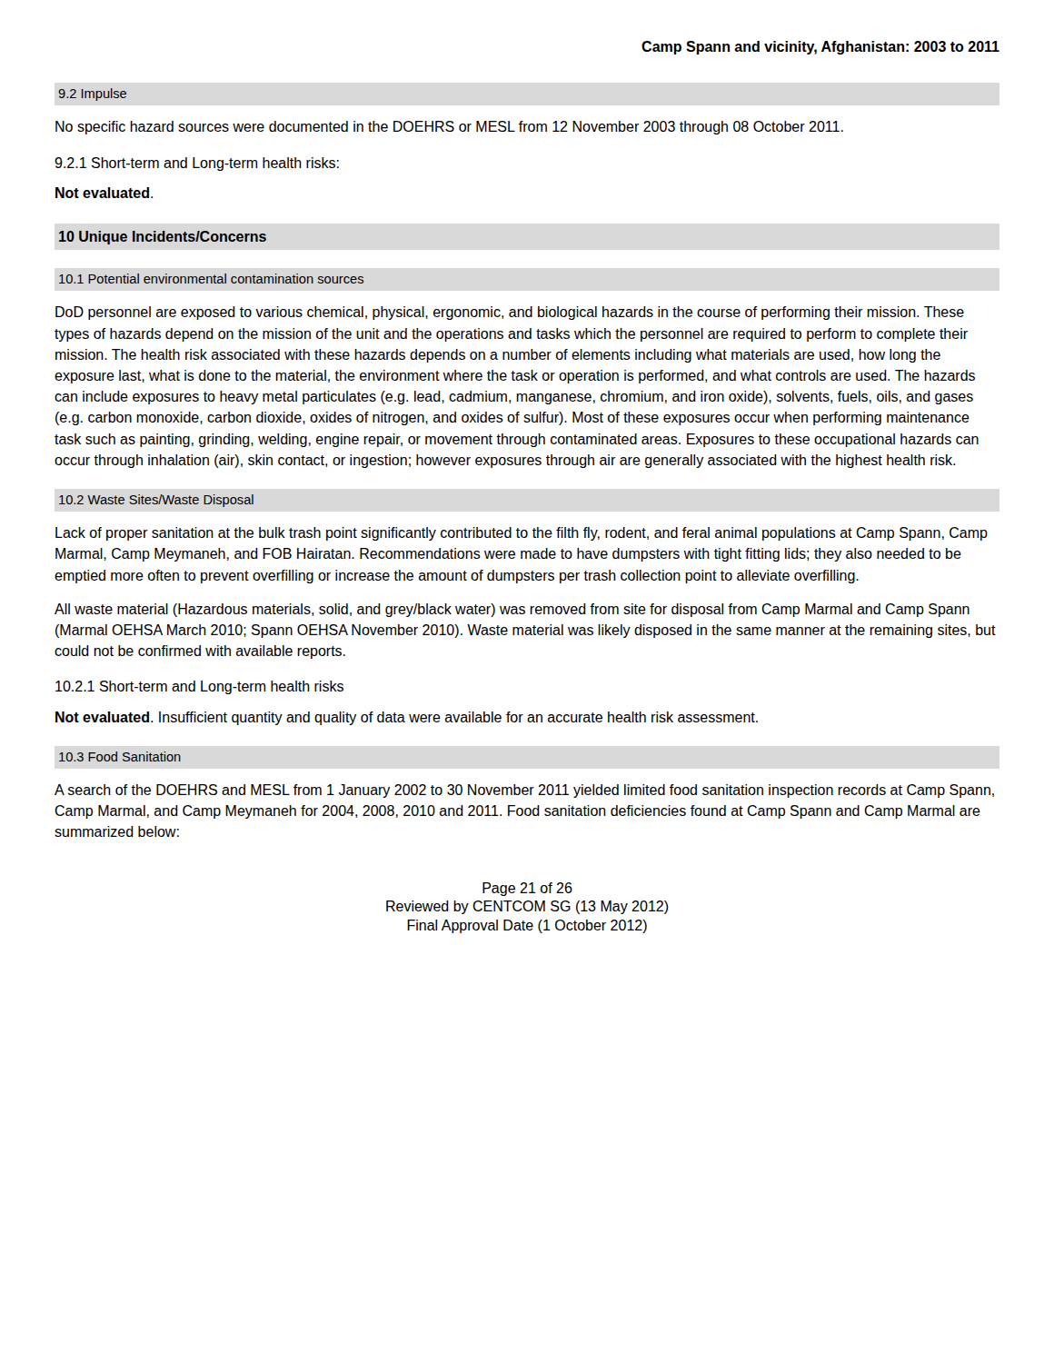Camp Spann and vicinity, Afghanistan: 2003 to 2011
9.2 Impulse
No specific hazard sources were documented in the DOEHRS or MESL from 12 November 2003 through 08 October 2011.
9.2.1 Short-term and Long-term health risks:
Not evaluated.
10 Unique Incidents/Concerns
10.1 Potential environmental contamination sources
DoD personnel are exposed to various chemical, physical, ergonomic, and biological hazards in the course of performing their mission. These types of hazards depend on the mission of the unit and the operations and tasks which the personnel are required to perform to complete their mission. The health risk associated with these hazards depends on a number of elements including what materials are used, how long the exposure last, what is done to the material, the environment where the task or operation is performed, and what controls are used. The hazards can include exposures to heavy metal particulates (e.g. lead, cadmium, manganese, chromium, and iron oxide), solvents, fuels, oils, and gases (e.g. carbon monoxide, carbon dioxide, oxides of nitrogen, and oxides of sulfur). Most of these exposures occur when performing maintenance task such as painting, grinding, welding, engine repair, or movement through contaminated areas. Exposures to these occupational hazards can occur through inhalation (air), skin contact, or ingestion; however exposures through air are generally associated with the highest health risk.
10.2 Waste Sites/Waste Disposal
Lack of proper sanitation at the bulk trash point significantly contributed to the filth fly, rodent, and feral animal populations at Camp Spann, Camp Marmal, Camp Meymaneh, and FOB Hairatan. Recommendations were made to have dumpsters with tight fitting lids; they also needed to be emptied more often to prevent overfilling or increase the amount of dumpsters per trash collection point to alleviate overfilling.
All waste material (Hazardous materials, solid, and grey/black water) was removed from site for disposal from Camp Marmal and Camp Spann (Marmal OEHSA March 2010; Spann OEHSA November 2010). Waste material was likely disposed in the same manner at the remaining sites, but could not be confirmed with available reports.
10.2.1 Short-term and Long-term health risks
Not evaluated. Insufficient quantity and quality of data were available for an accurate health risk assessment.
10.3 Food Sanitation
A search of the DOEHRS and MESL from 1 January 2002 to 30 November 2011 yielded limited food sanitation inspection records at Camp Spann, Camp Marmal, and Camp Meymaneh for 2004, 2008, 2010 and 2011. Food sanitation deficiencies found at Camp Spann and Camp Marmal are summarized below:
Page 21 of 26
Reviewed by CENTCOM SG (13 May 2012)
Final Approval Date (1 October 2012)